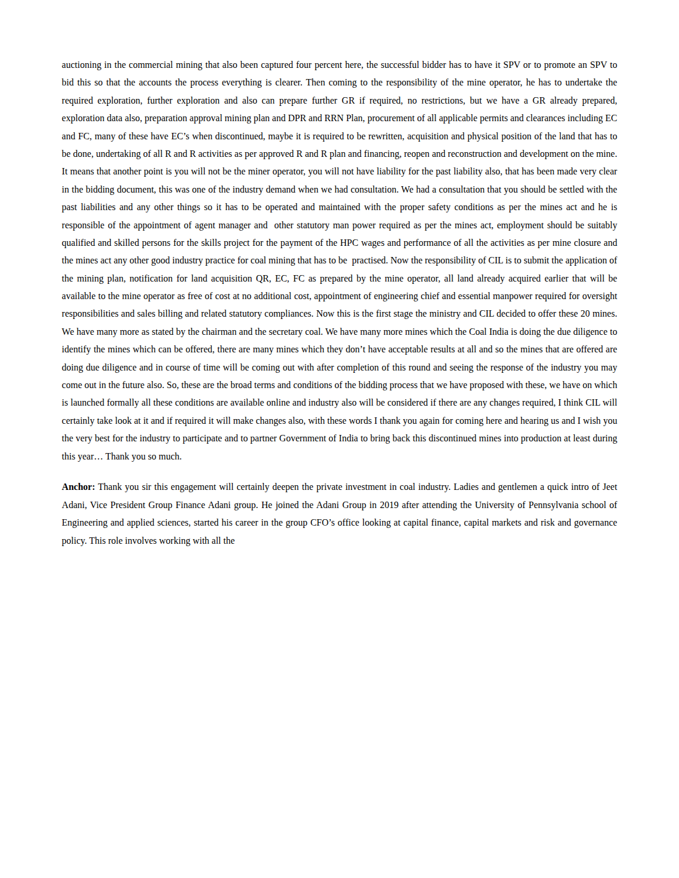auctioning in the commercial mining that also been captured four percent here, the successful bidder has to have it SPV or to promote an SPV to bid this so that the accounts the process everything is clearer. Then coming to the responsibility of the mine operator, he has to undertake the required exploration, further exploration and also can prepare further GR if required, no restrictions, but we have a GR already prepared, exploration data also, preparation approval mining plan and DPR and RRN Plan, procurement of all applicable permits and clearances including EC and FC, many of these have EC’s when discontinued, maybe it is required to be rewritten, acquisition and physical position of the land that has to be done, undertaking of all R and R activities as per approved R and R plan and financing, reopen and reconstruction and development on the mine. It means that another point is you will not be the miner operator, you will not have liability for the past liability also, that has been made very clear in the bidding document, this was one of the industry demand when we had consultation. We had a consultation that you should be settled with the past liabilities and any other things so it has to be operated and maintained with the proper safety conditions as per the mines act and he is responsible of the appointment of agent manager and other statutory man power required as per the mines act, employment should be suitably qualified and skilled persons for the skills project for the payment of the HPC wages and performance of all the activities as per mine closure and the mines act any other good industry practice for coal mining that has to be practised. Now the responsibility of CIL is to submit the application of the mining plan, notification for land acquisition QR, EC, FC as prepared by the mine operator, all land already acquired earlier that will be available to the mine operator as free of cost at no additional cost, appointment of engineering chief and essential manpower required for oversight responsibilities and sales billing and related statutory compliances. Now this is the first stage the ministry and CIL decided to offer these 20 mines. We have many more as stated by the chairman and the secretary coal. We have many more mines which the Coal India is doing the due diligence to identify the mines which can be offered, there are many mines which they don’t have acceptable results at all and so the mines that are offered are doing due diligence and in course of time will be coming out with after completion of this round and seeing the response of the industry you may come out in the future also. So, these are the broad terms and conditions of the bidding process that we have proposed with these, we have on which is launched formally all these conditions are available online and industry also will be considered if there are any changes required, I think CIL will certainly take look at it and if required it will make changes also, with these words I thank you again for coming here and hearing us and I wish you the very best for the industry to participate and to partner Government of India to bring back this discontinued mines into production at least during this year… Thank you so much.
Anchor: Thank you sir this engagement will certainly deepen the private investment in coal industry. Ladies and gentlemen a quick intro of Jeet Adani, Vice President Group Finance Adani group. He joined the Adani Group in 2019 after attending the University of Pennsylvania school of Engineering and applied sciences, started his career in the group CFO’s office looking at capital finance, capital markets and risk and governance policy. This role involves working with all the